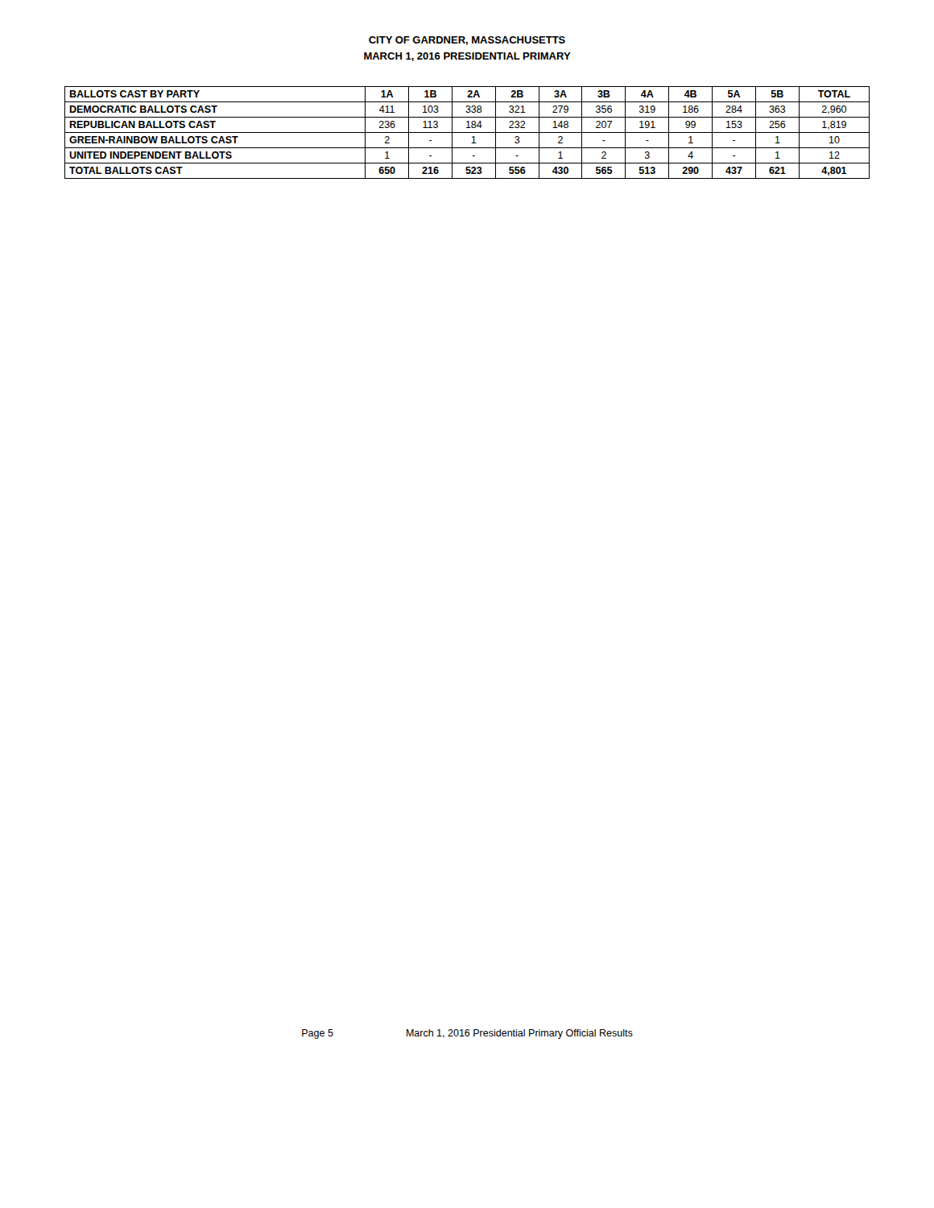CITY OF GARDNER, MASSACHUSETTS
MARCH 1, 2016 PRESIDENTIAL PRIMARY
| BALLOTS CAST BY PARTY | 1A | 1B | 2A | 2B | 3A | 3B | 4A | 4B | 5A | 5B | TOTAL |
| --- | --- | --- | --- | --- | --- | --- | --- | --- | --- | --- | --- |
| DEMOCRATIC BALLOTS CAST | 411 | 103 | 338 | 321 | 279 | 356 | 319 | 186 | 284 | 363 | 2,960 |
| REPUBLICAN BALLOTS CAST | 236 | 113 | 184 | 232 | 148 | 207 | 191 | 99 | 153 | 256 | 1,819 |
| GREEN-RAINBOW BALLOTS CAST | 2 | - | 1 | 3 | 2 | - | - | 1 | - | 1 | 10 |
| UNITED INDEPENDENT BALLOTS | 1 | - | - | - | 1 | 2 | 3 | 4 | - | 1 | 12 |
| TOTAL BALLOTS CAST | 650 | 216 | 523 | 556 | 430 | 565 | 513 | 290 | 437 | 621 | 4,801 |
Page 5 March 1, 2016 Presidential Primary Official Results